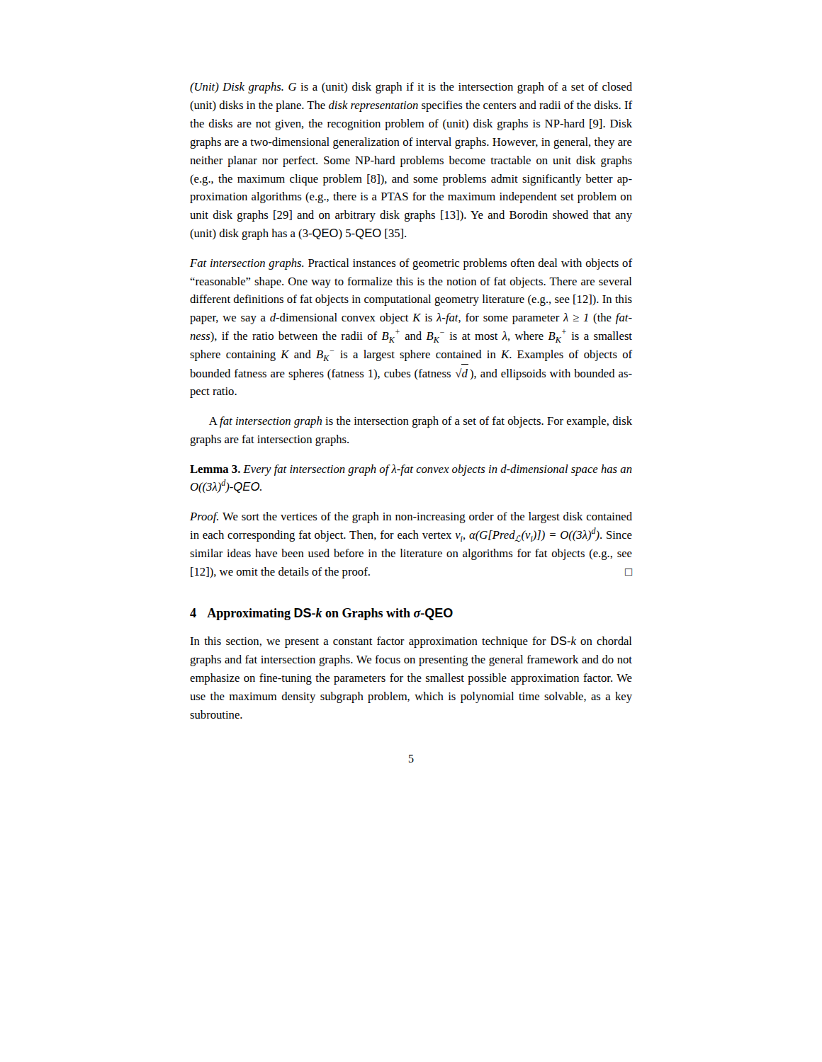(Unit) Disk graphs. G is a (unit) disk graph if it is the intersection graph of a set of closed (unit) disks in the plane. The disk representation specifies the centers and radii of the disks. If the disks are not given, the recognition problem of (unit) disk graphs is NP-hard [9]. Disk graphs are a two-dimensional generalization of interval graphs. However, in general, they are neither planar nor perfect. Some NP-hard problems become tractable on unit disk graphs (e.g., the maximum clique problem [8]), and some problems admit significantly better approximation algorithms (e.g., there is a PTAS for the maximum independent set problem on unit disk graphs [29] and on arbitrary disk graphs [13]). Ye and Borodin showed that any (unit) disk graph has a (3-QEO) 5-QEO [35].
Fat intersection graphs. Practical instances of geometric problems often deal with objects of “reasonable” shape. One way to formalize this is the notion of fat objects. There are several different definitions of fat objects in computational geometry literature (e.g., see [12]). In this paper, we say a d-dimensional convex object K is λ-fat, for some parameter λ ≥ 1 (the fatness), if the ratio between the radii of BK+ and BK− is at most λ, where BK+ is a smallest sphere containing K and BK− is a largest sphere contained in K. Examples of objects of bounded fatness are spheres (fatness 1), cubes (fatness d), and ellipsoids with bounded aspect ratio.
A fat intersection graph is the intersection graph of a set of fat objects. For example, disk graphs are fat intersection graphs.
Lemma 3. Every fat intersection graph of λ-fat convex objects in d-dimensional space has an O((3λ)d)-QEO.
Proof. We sort the vertices of the graph in non-increasing order of the largest disk contained in each corresponding fat object. Then, for each vertex vi, α(G[Predℒ(vi)]) = O((3λ)d). Since similar ideas have been used before in the literature on algorithms for fat objects (e.g., see [12]), we omit the details of the proof. □
4 Approximating DS-k on Graphs with σ-QEO
In this section, we present a constant factor approximation technique for DS-k on chordal graphs and fat intersection graphs. We focus on presenting the general framework and do not emphasize on fine-tuning the parameters for the smallest possible approximation factor. We use the maximum density subgraph problem, which is polynomial time solvable, as a key subroutine.
5